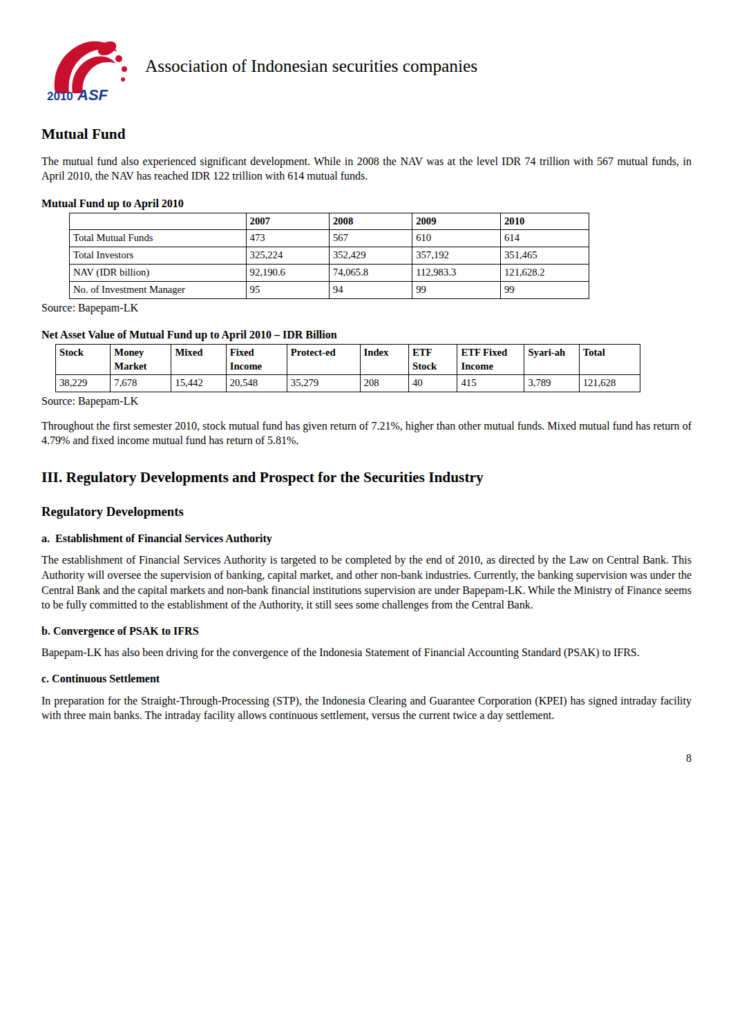2010 ASF
Association of Indonesian securities companies
Mutual Fund
The mutual fund also experienced significant development. While in 2008 the NAV was at the level IDR 74 trillion with 567 mutual funds, in April 2010, the NAV has reached IDR 122 trillion with 614 mutual funds.
Mutual Fund up to April 2010
| | 2007 | 2008 | 2009 | 2010 |
| --- | --- | --- | --- | --- |
| Total Mutual Funds | 473 | 567 | 610 | 614 |
| Total Investors | 325,224 | 352,429 | 357,192 | 351,465 |
| NAV (IDR billion) | 92,190.6 | 74,065.8 | 112,983.3 | 121,628.2 |
| No. of Investment Manager | 95 | 94 | 99 | 99 |
Source: Bapepam-LK
Net Asset Value of Mutual Fund up to April 2010 – IDR Billion
| Stock | Money Market | Mixed | Fixed Income | Protect-ed | Index | ETF Stock | ETF Fixed Income | Syari-ah | Total |
| --- | --- | --- | --- | --- | --- | --- | --- | --- | --- |
| 38,229 | 7,678 | 15,442 | 20,548 | 35,279 | 208 | 40 | 415 | 3,789 | 121,628 |
Source: Bapepam-LK
Throughout the first semester 2010, stock mutual fund has given return of 7.21%, higher than other mutual funds. Mixed mutual fund has return of 4.79% and fixed income mutual fund has return of 5.81%.
III. Regulatory Developments and Prospect for the Securities Industry
Regulatory Developments
a. Establishment of Financial Services Authority
The establishment of Financial Services Authority is targeted to be completed by the end of 2010, as directed by the Law on Central Bank. This Authority will oversee the supervision of banking, capital market, and other non-bank industries. Currently, the banking supervision was under the Central Bank and the capital markets and non-bank financial institutions supervision are under Bapepam-LK. While the Ministry of Finance seems to be fully committed to the establishment of the Authority, it still sees some challenges from the Central Bank.
b. Convergence of PSAK to IFRS
Bapepam-LK has also been driving for the convergence of the Indonesia Statement of Financial Accounting Standard (PSAK) to IFRS.
c. Continuous Settlement
In preparation for the Straight-Through-Processing (STP), the Indonesia Clearing and Guarantee Corporation (KPEI) has signed intraday facility with three main banks. The intraday facility allows continuous settlement, versus the current twice a day settlement.
8